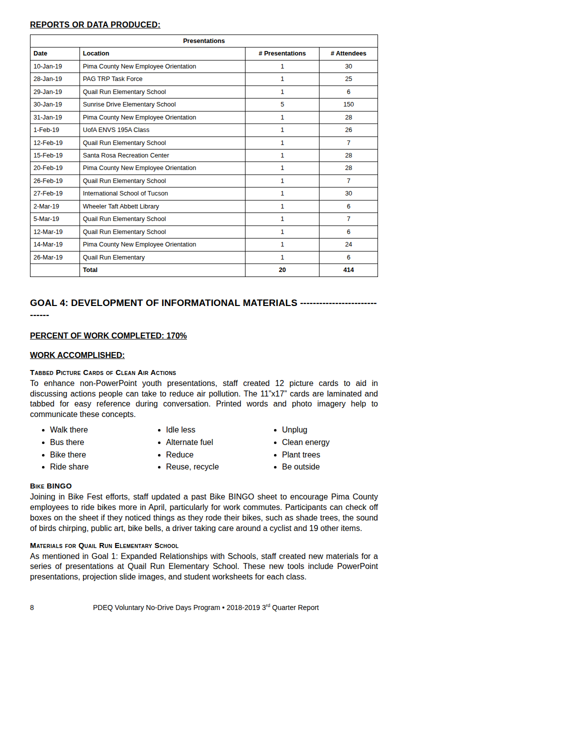REPORTS OR DATA PRODUCED:
| Presentations |
| --- |
| Date | Location | # Presentations | # Attendees |
| 10-Jan-19 | Pima County New Employee Orientation | 1 | 30 |
| 28-Jan-19 | PAG TRP Task Force | 1 | 25 |
| 29-Jan-19 | Quail Run Elementary School | 1 | 6 |
| 30-Jan-19 | Sunrise Drive Elementary School | 5 | 150 |
| 31-Jan-19 | Pima County New Employee Orientation | 1 | 28 |
| 1-Feb-19 | UofA ENVS 195A Class | 1 | 26 |
| 12-Feb-19 | Quail Run Elementary School | 1 | 7 |
| 15-Feb-19 | Santa Rosa Recreation Center | 1 | 28 |
| 20-Feb-19 | Pima County New Employee Orientation | 1 | 28 |
| 26-Feb-19 | Quail Run Elementary School | 1 | 7 |
| 27-Feb-19 | International School of Tucson | 1 | 30 |
| 2-Mar-19 | Wheeler Taft Abbett Library | 1 | 6 |
| 5-Mar-19 | Quail Run Elementary School | 1 | 7 |
| 12-Mar-19 | Quail Run Elementary School | 1 | 6 |
| 14-Mar-19 | Pima County New Employee Orientation | 1 | 24 |
| 26-Mar-19 | Quail Run Elementary | 1 | 6 |
| | Total | 20 | 414 |
GOAL 4: DEVELOPMENT OF INFORMATIONAL MATERIALS ------------------------------
PERCENT OF WORK COMPLETED: 170%
WORK ACCOMPLISHED:
Tabbed Picture Cards of Clean Air Actions
To enhance non-PowerPoint youth presentations, staff created 12 picture cards to aid in discussing actions people can take to reduce air pollution. The 11”x17” cards are laminated and tabbed for easy reference during conversation. Printed words and photo imagery help to communicate these concepts.
Walk there
Bus there
Bike there
Ride share
Idle less
Alternate fuel
Reduce
Reuse, recycle
Unplug
Clean energy
Plant trees
Be outside
Bike BINGO
Joining in Bike Fest efforts, staff updated a past Bike BINGO sheet to encourage Pima County employees to ride bikes more in April, particularly for work commutes. Participants can check off boxes on the sheet if they noticed things as they rode their bikes, such as shade trees, the sound of birds chirping, public art, bike bells, a driver taking care around a cyclist and 19 other items.
Materials for Quail Run Elementary School
As mentioned in Goal 1: Expanded Relationships with Schools, staff created new materials for a series of presentations at Quail Run Elementary School. These new tools include PowerPoint presentations, projection slide images, and student worksheets for each class.
8 PDEQ Voluntary No-Drive Days Program • 2018-2019 3rd Quarter Report